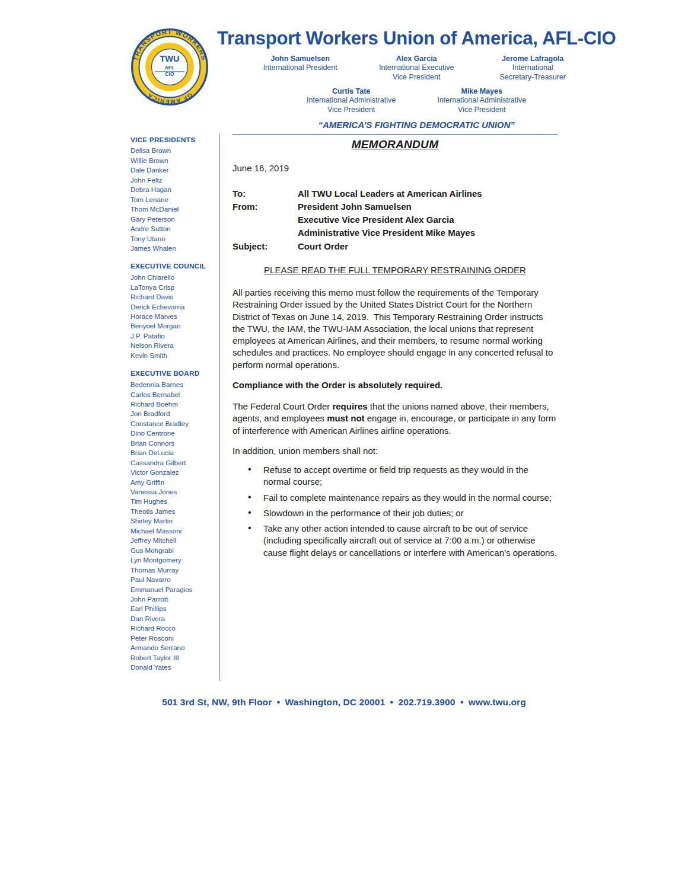TRANSPORT WORKERS OF AMERICA TWU AFL CIO
Transport Workers Union of America, AFL-CIO
John Samuelsen
International President
Alex Garcia
International Executive
Vice President
Jerome Lafragola
International
Secretary-Treasurer
Curtis Tate
International Administrative
Vice President
Mike Mayes
International Administrative
Vice President
“AMERICA’S FIGHTING DEMOCRATIC UNION”
Vice Presidents
Delisa Brown
Willie Brown
Dale Danker
John Feltz
Debra Hagan
Tom Lenane
Thom McDaniel
Gary Peterson
Andre Sutton
Tony Utano
James Whalen
Executive Council
John Chiarello
LaTonya Crisp
Richard Davis
Derick Echevarria
Horace Marves
Benyoel Morgan
J.P. Patafio
Nelson Rivera
Kevin Smith
Executive Board
Bedennia Barnes
Carlos Bernabel
Richard Boehm
Jon Bradford
Constance Bradley
Dino Centrone
Brian Connors
Brian DeLucia
Cassandra Gilbert
Victor Gonzalez
Amy Griffin
Vanessa Jones
Tim Hughes
Theotis James
Shirley Martin
Michael Massoni
Jeffrey Mitchell
Gus Mohgrabi
Lyn Montgomery
Thomas Murray
Paul Navarro
Emmanuel Paragios
John Parrott
Earl Phillips
Dan Rivera
Richard Rocco
Peter Rosconi
Armando Serrano
Robert Taylor III
Donald Yates
MEMORANDUM
June 16, 2019
| To: | All TWU Local Leaders at American Airlines |
| From: | President John Samuelsen |
| | Executive Vice President Alex Garcia |
| | Administrative Vice President Mike Mayes |
| Subject: | Court Order |
PLEASE READ THE FULL TEMPORARY RESTRAINING ORDER
All parties receiving this memo must follow the requirements of the Temporary Restraining Order issued by the United States District Court for the Northern District of Texas on June 14, 2019. This Temporary Restraining Order instructs the TWU, the IAM, the TWU-IAM Association, the local unions that represent employees at American Airlines, and their members, to resume normal working schedules and practices. No employee should engage in any concerted refusal to perform normal operations.
Compliance with the Order is absolutely required.
The Federal Court Order requires that the unions named above, their members, agents, and employees must not engage in, encourage, or participate in any form of interference with American Airlines airline operations.
In addition, union members shall not:
Refuse to accept overtime or field trip requests as they would in the normal course;
Fail to complete maintenance repairs as they would in the normal course;
Slowdown in the performance of their job duties; or
Take any other action intended to cause aircraft to be out of service (including specifically aircraft out of service at 7:00 a.m.) or otherwise cause flight delays or cancellations or interfere with American’s operations.
501 3rd St, NW, 9th Floor • Washington, DC 20001 • 202.719.3900 • www.twu.org